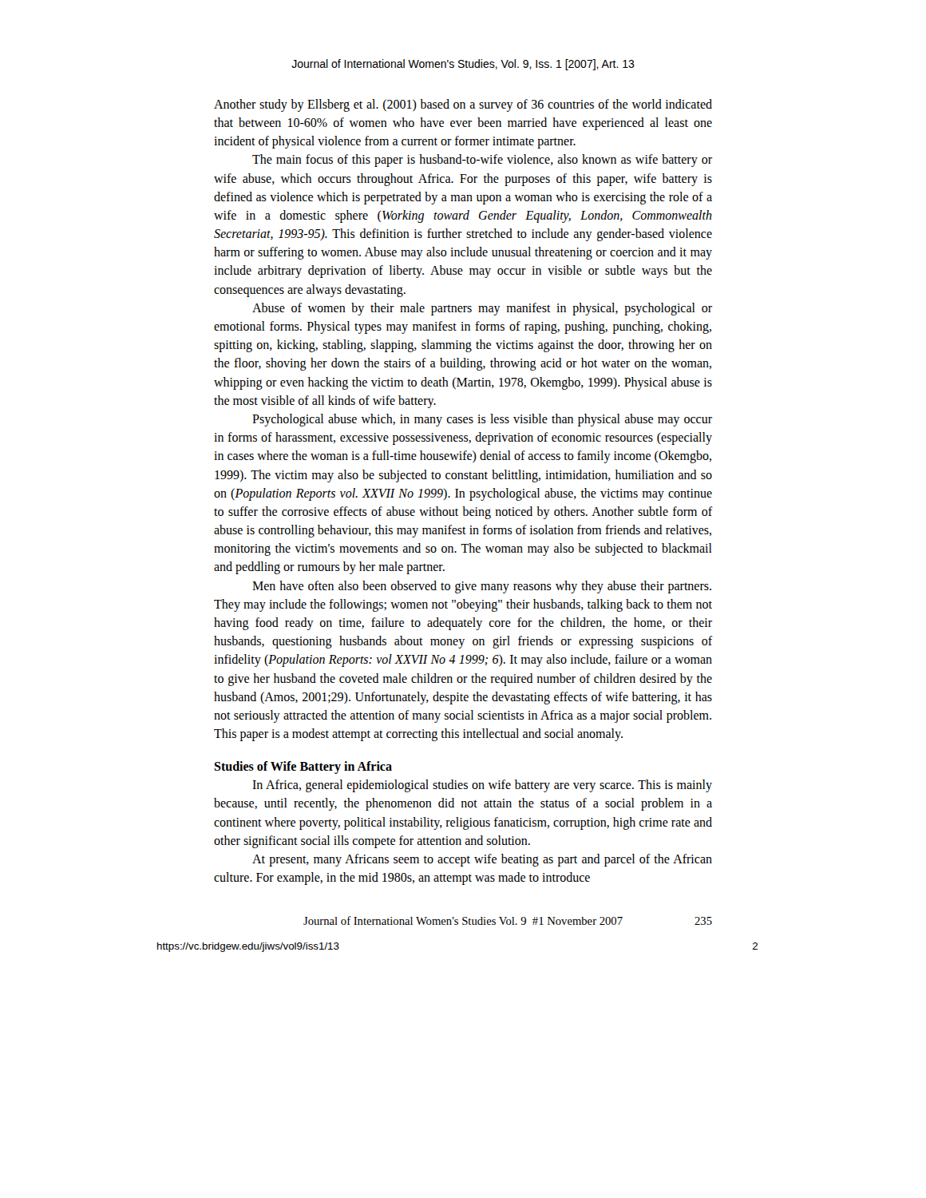Journal of International Women's Studies, Vol. 9, Iss. 1 [2007], Art. 13
Another study by Ellsberg et al. (2001) based on a survey of 36 countries of the world indicated that between 10-60% of women who have ever been married have experienced al least one incident of physical violence from a current or former intimate partner.
The main focus of this paper is husband-to-wife violence, also known as wife battery or wife abuse, which occurs throughout Africa. For the purposes of this paper, wife battery is defined as violence which is perpetrated by a man upon a woman who is exercising the role of a wife in a domestic sphere (Working toward Gender Equality, London, Commonwealth Secretariat, 1993-95). This definition is further stretched to include any gender-based violence harm or suffering to women. Abuse may also include unusual threatening or coercion and it may include arbitrary deprivation of liberty. Abuse may occur in visible or subtle ways but the consequences are always devastating.
Abuse of women by their male partners may manifest in physical, psychological or emotional forms. Physical types may manifest in forms of raping, pushing, punching, choking, spitting on, kicking, stabling, slapping, slamming the victims against the door, throwing her on the floor, shoving her down the stairs of a building, throwing acid or hot water on the woman, whipping or even hacking the victim to death (Martin, 1978, Okemgbo, 1999). Physical abuse is the most visible of all kinds of wife battery.
Psychological abuse which, in many cases is less visible than physical abuse may occur in forms of harassment, excessive possessiveness, deprivation of economic resources (especially in cases where the woman is a full-time housewife) denial of access to family income (Okemgbo, 1999). The victim may also be subjected to constant belittling, intimidation, humiliation and so on (Population Reports vol. XXVII No 1999). In psychological abuse, the victims may continue to suffer the corrosive effects of abuse without being noticed by others. Another subtle form of abuse is controlling behaviour, this may manifest in forms of isolation from friends and relatives, monitoring the victim's movements and so on. The woman may also be subjected to blackmail and peddling or rumours by her male partner.
Men have often also been observed to give many reasons why they abuse their partners. They may include the followings; women not "obeying" their husbands, talking back to them not having food ready on time, failure to adequately core for the children, the home, or their husbands, questioning husbands about money on girl friends or expressing suspicions of infidelity (Population Reports: vol XXVII No 4 1999; 6). It may also include, failure or a woman to give her husband the coveted male children or the required number of children desired by the husband (Amos, 2001;29). Unfortunately, despite the devastating effects of wife battering, it has not seriously attracted the attention of many social scientists in Africa as a major social problem. This paper is a modest attempt at correcting this intellectual and social anomaly.
Studies of Wife Battery in Africa
In Africa, general epidemiological studies on wife battery are very scarce. This is mainly because, until recently, the phenomenon did not attain the status of a social problem in a continent where poverty, political instability, religious fanaticism, corruption, high crime rate and other significant social ills compete for attention and solution.
At present, many Africans seem to accept wife beating as part and parcel of the African culture. For example, in the mid 1980s, an attempt was made to introduce
Journal of International Women's Studies Vol. 9 #1 November 2007
235
https://vc.bridgew.edu/jiws/vol9/iss1/13
2